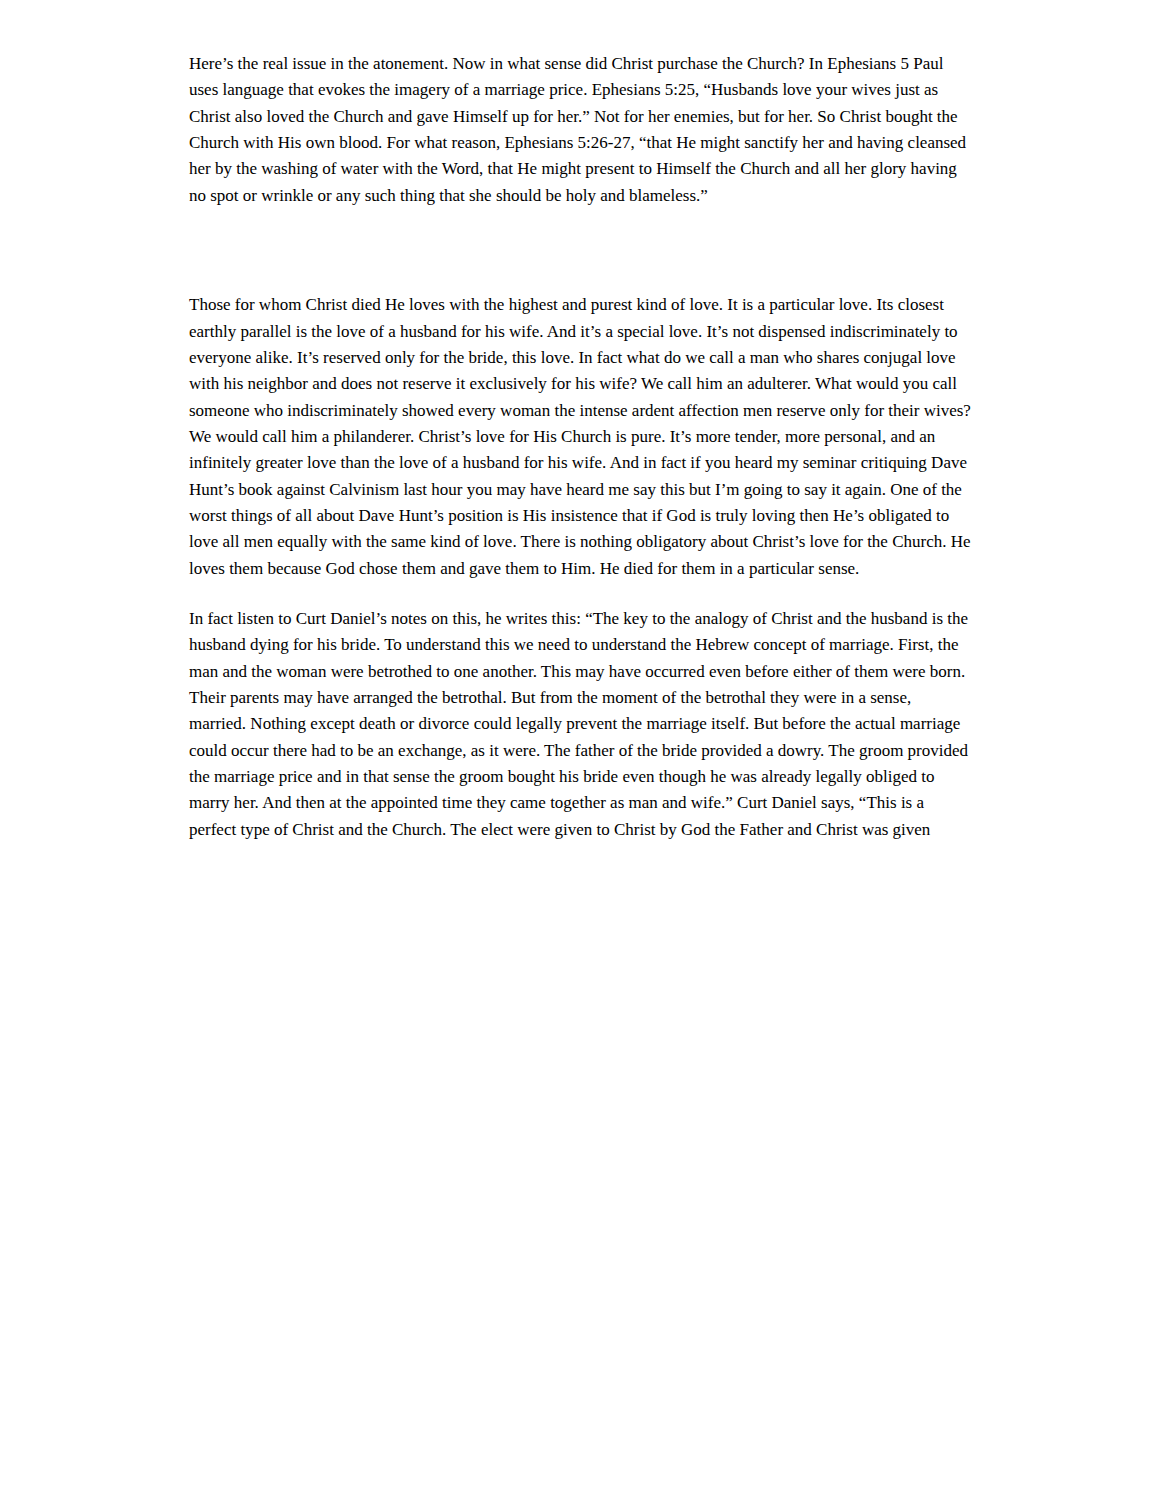Here’s the real issue in the atonement. Now in what sense did Christ purchase the Church? In Ephesians 5 Paul uses language that evokes the imagery of a marriage price. Ephesians 5:25, “Husbands love your wives just as Christ also loved the Church and gave Himself up for her.” Not for her enemies, but for her. So Christ bought the Church with His own blood. For what reason, Ephesians 5:26-27, “that He might sanctify her and having cleansed her by the washing of water with the Word, that He might present to Himself the Church and all her glory having no spot or wrinkle or any such thing that she should be holy and blameless.”
Those for whom Christ died He loves with the highest and purest kind of love. It is a particular love. Its closest earthly parallel is the love of a husband for his wife. And it’s a special love. It’s not dispensed indiscriminately to everyone alike. It’s reserved only for the bride, this love. In fact what do we call a man who shares conjugal love with his neighbor and does not reserve it exclusively for his wife? We call him an adulterer. What would you call someone who indiscriminately showed every woman the intense ardent affection men reserve only for their wives? We would call him a philanderer. Christ’s love for His Church is pure. It’s more tender, more personal, and an infinitely greater love than the love of a husband for his wife. And in fact if you heard my seminar critiquing Dave Hunt’s book against Calvinism last hour you may have heard me say this but I’m going to say it again. One of the worst things of all about Dave Hunt’s position is His insistence that if God is truly loving then He’s obligated to love all men equally with the same kind of love. There is nothing obligatory about Christ’s love for the Church. He loves them because God chose them and gave them to Him. He died for them in a particular sense.
In fact listen to Curt Daniel’s notes on this, he writes this: “The key to the analogy of Christ and the husband is the husband dying for his bride. To understand this we need to understand the Hebrew concept of marriage. First, the man and the woman were betrothed to one another. This may have occurred even before either of them were born. Their parents may have arranged the betrothal. But from the moment of the betrothal they were in a sense, married. Nothing except death or divorce could legally prevent the marriage itself. But before the actual marriage could occur there had to be an exchange, as it were. The father of the bride provided a dowry. The groom provided the marriage price and in that sense the groom bought his bride even though he was already legally obliged to marry her. And then at the appointed time they came together as man and wife.” Curt Daniel says, “This is a perfect type of Christ and the Church. The elect were given to Christ by God the Father and Christ was given